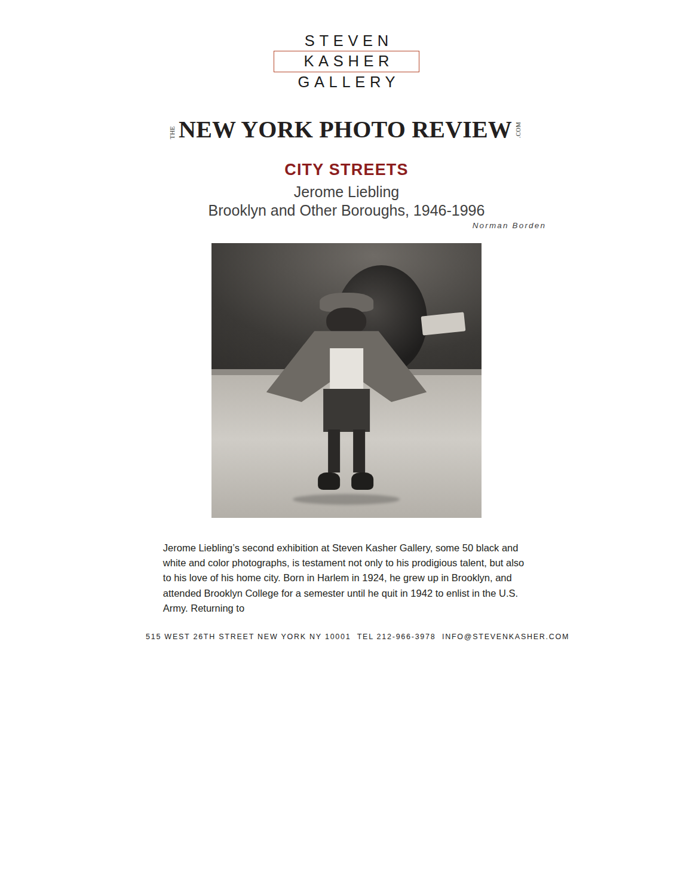STEVEN
KASHER
GALLERY
THE NEW YORK PHOTO REVIEW.COM
CITY STREETS
Jerome Liebling
Brooklyn and Other Boroughs, 1946-1996
Norman Borden
Jerome Liebling’s second exhibition at Steven Kasher Gallery, some 50 black and white and color photographs, is testament not only to his prodigious talent, but also to his love of his home city. Born in Harlem in 1924, he grew up in Brooklyn, and attended Brooklyn College for a semester until he quit in 1942 to enlist in the U.S. Army. Returning to
515 WEST 26TH STREET NEW YORK NY 10001 TEL 212-966-3978 INFO@STEVENKASHER.COM